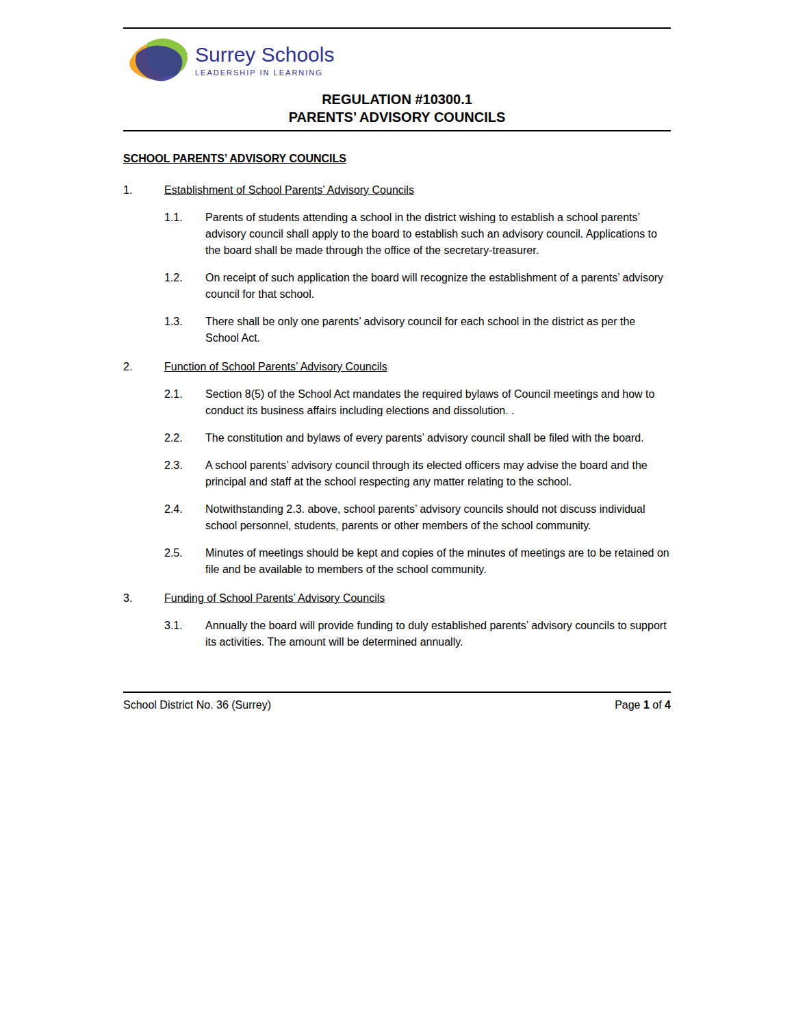REGULATION #10300.1
PARENTS’ ADVISORY COUNCILS
SCHOOL PARENTS’ ADVISORY COUNCILS
1.
Establishment of School Parents’ Advisory Councils
1.1.
Parents of students attending a school in the district wishing to establish a school parents’ advisory council shall apply to the board to establish such an advisory council. Applications to the board shall be made through the office of the secretary-treasurer.
1.2.
On receipt of such application the board will recognize the establishment of a parents’ advisory council for that school.
1.3.
There shall be only one parents’ advisory council for each school in the district as per the School Act.
2.
Function of School Parents’ Advisory Councils
2.1.
Section 8(5) of the School Act mandates the required bylaws of Council meetings and how to conduct its business affairs including elections and dissolution. .
2.2.
The constitution and bylaws of every parents’ advisory council shall be filed with the board.
2.3.
A school parents’ advisory council through its elected officers may advise the board and the principal and staff at the school respecting any matter relating to the school.
2.4.
Notwithstanding 2.3. above, school parents’ advisory councils should not discuss individual school personnel, students, parents or other members of the school community.
2.5.
Minutes of meetings should be kept and copies of the minutes of meetings are to be retained on file and be available to members of the school community.
3.
Funding of School Parents’ Advisory Councils
3.1.
Annually the board will provide funding to duly established parents’ advisory councils to support its activities. The amount will be determined annually.
School District No. 36 (Surrey) Page 1 of 4